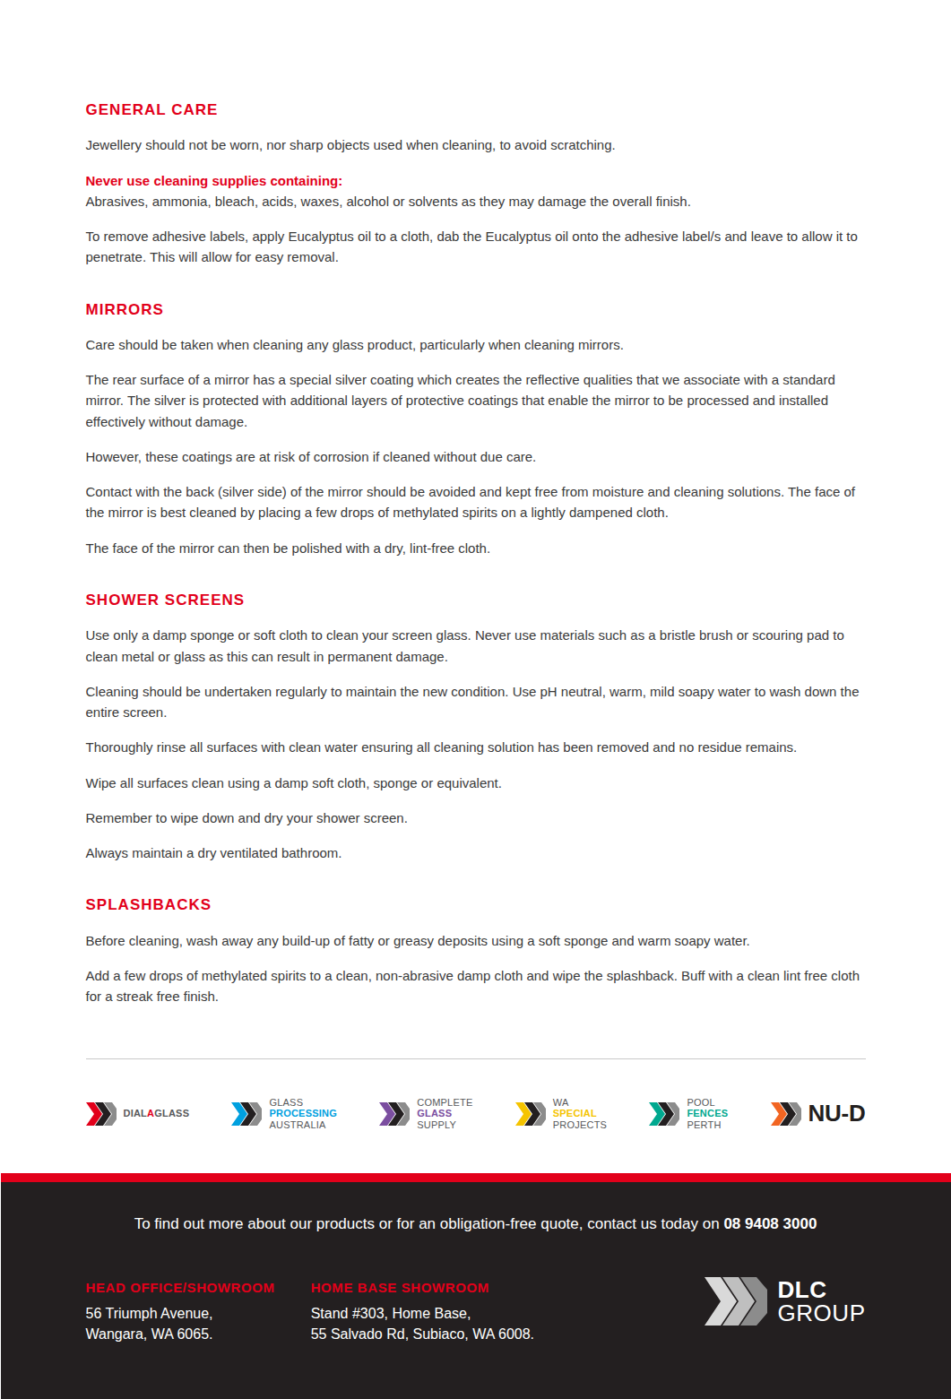General Care
Jewellery should not be worn, nor sharp objects used when cleaning, to avoid scratching.
Never use cleaning supplies containing:
Abrasives, ammonia, bleach, acids, waxes, alcohol or solvents as they may damage the overall finish.
To remove adhesive labels, apply Eucalyptus oil to a cloth, dab the Eucalyptus oil onto the adhesive label/s and leave to allow it to penetrate. This will allow for easy removal.
Mirrors
Care should be taken when cleaning any glass product, particularly when cleaning mirrors.
The rear surface of a mirror has a special silver coating which creates the reflective qualities that we associate with a standard mirror. The silver is protected with additional layers of protective coatings that enable the mirror to be processed and installed effectively without damage.
However, these coatings are at risk of corrosion if cleaned without due care.
Contact with the back (silver side) of the mirror should be avoided and kept free from moisture and cleaning solutions. The face of the mirror is best cleaned by placing a few drops of methylated spirits on a lightly dampened cloth.
The face of the mirror can then be polished with a dry, lint-free cloth.
Shower Screens
Use only a damp sponge or soft cloth to clean your screen glass. Never use materials such as a bristle brush or scouring pad to clean metal or glass as this can result in permanent damage.
Cleaning should be undertaken regularly to maintain the new condition. Use pH neutral, warm, mild soapy water to wash down the entire screen.
Thoroughly rinse all surfaces with clean water ensuring all cleaning solution has been removed and no residue remains.
Wipe all surfaces clean using a damp soft cloth, sponge or equivalent.
Remember to wipe down and dry your shower screen.
Always maintain a dry ventilated bathroom.
Splashbacks
Before cleaning, wash away any build-up of fatty or greasy deposits using a soft sponge and warm soapy water.
Add a few drops of methylated spirits to a clean, non-abrasive damp cloth and wipe the splashback. Buff with a clean lint free cloth for a streak free finish.
DIAL AGLASS
GLASS
PROCESSING
AUSTRALIA
COMPLETE
GLASS
SUPPLY
WA
SPECIAL
PROJECTS
POOL
FENCES
PERTH
NU-D
To find out more about our products or for an obligation-free quote, contact us today on 08 9408 3000
Head Office/Showroom
56 Triumph Avenue,
Wangara, WA 6065.
Home Base Showroom
Stand #303, Home Base,
55 Salvado Rd, Subiaco, WA 6008.
DLC GROUP